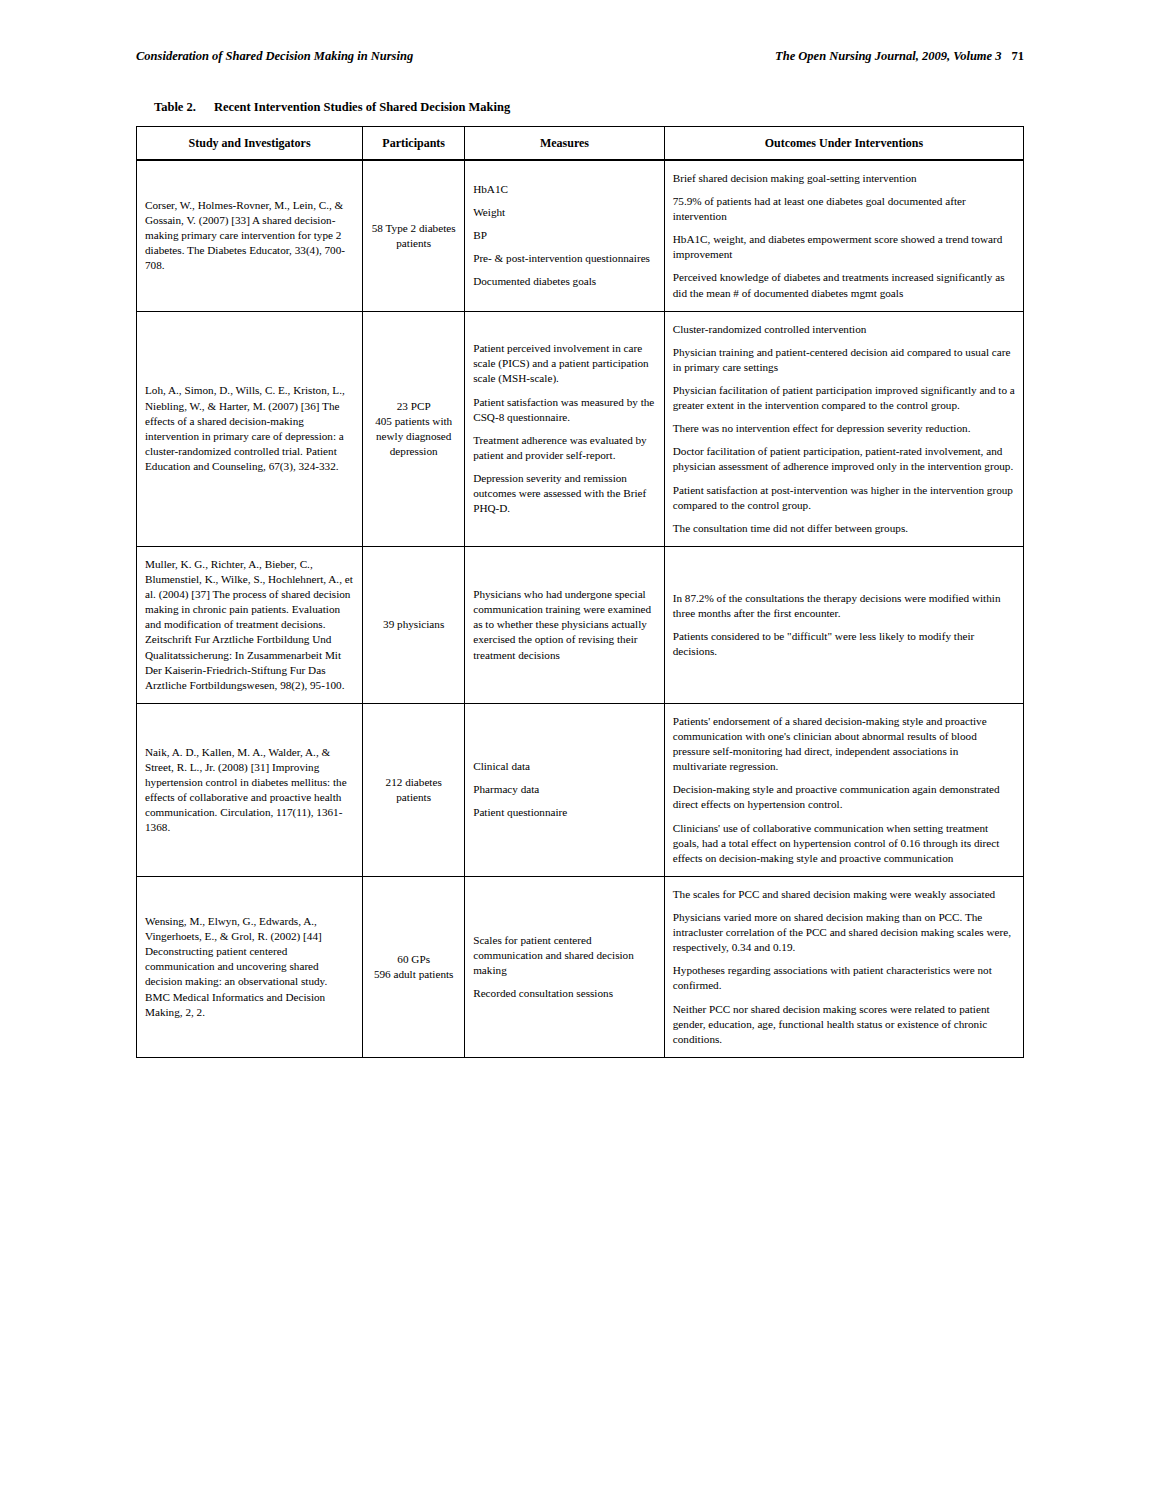Consideration of Shared Decision Making in Nursing
The Open Nursing Journal, 2009, Volume 371
Table 2. Recent Intervention Studies of Shared Decision Making
| Study and Investigators | Participants | Measures | Outcomes Under Interventions |
| --- | --- | --- | --- |
| Corser, W., Holmes-Rovner, M., Lein, C., & Gossain, V. (2007) [33] A shared decision-making primary care intervention for type 2 diabetes. The Diabetes Educator, 33(4), 700-708. | 58 Type 2 diabetes patients | HbA1C Weight BP Pre- & post-intervention questionnaires Documented diabetes goals | Brief shared decision making goal-setting intervention 75.9% of patients had at least one diabetes goal documented after intervention HbA1C, weight, and diabetes empowerment score showed a trend toward improvement Perceived knowledge of diabetes and treatments increased significantly as did the mean # of documented diabetes mgmt goals |
| Loh, A., Simon, D., Wills, C. E., Kriston, L., Niebling, W., & Harter, M. (2007) [36] The effects of a shared decision-making intervention in primary care of depression: a cluster-randomized controlled trial. Patient Education and Counseling, 67(3), 324-332. | 23 PCP 405 patients with newly diagnosed depression | Patient perceived involvement in care scale (PICS) and a patient participation scale (MSH-scale). Patient satisfaction was measured by the CSQ-8 questionnaire. Treatment adherence was evaluated by patient and provider self-report. Depression severity and remission outcomes were assessed with the Brief PHQ-D. | Cluster-randomized controlled intervention Physician training and patient-centered decision aid compared to usual care in primary care settings Physician facilitation of patient participation improved significantly and to a greater extent in the intervention compared to the control group. There was no intervention effect for depression severity reduction. Doctor facilitation of patient participation, patient-rated involvement, and physician assessment of adherence improved only in the intervention group. Patient satisfaction at post-intervention was higher in the intervention group compared to the control group. The consultation time did not differ between groups. |
| Muller, K. G., Richter, A., Bieber, C., Blumenstiel, K., Wilke, S., Hochlehnert, A., et al. (2004) [37] The process of shared decision making in chronic pain patients. Evaluation and modification of treatment decisions. Zeitschrift Fur Arztliche Fortbildung Und Qualitatssicherung: In Zusammenarbeit Mit Der Kaiserin-Friedrich-Stiftung Fur Das Arztliche Fortbildungswesen, 98(2), 95-100. | 39 physicians | Physicians who had undergone special communication training were examined as to whether these physicians actually exercised the option of revising their treatment decisions | In 87.2% of the consultations the therapy decisions were modified within three months after the first encounter. Patients considered to be "difficult" were less likely to modify their decisions. |
| Naik, A. D., Kallen, M. A., Walder, A., & Street, R. L., Jr. (2008) [31] Improving hypertension control in diabetes mellitus: the effects of collaborative and proactive health communication. Circulation, 117(11), 1361-1368. | 212 diabetes patients | Clinical data Pharmacy data Patient questionnaire | Patients' endorsement of a shared decision-making style and proactive communication with one's clinician about abnormal results of blood pressure self-monitoring had direct, independent associations in multivariate regression. Decision-making style and proactive communication again demonstrated direct effects on hypertension control. Clinicians' use of collaborative communication when setting treatment goals, had a total effect on hypertension control of 0.16 through its direct effects on decision-making style and proactive communication |
| Wensing, M., Elwyn, G., Edwards, A., Vingerhoets, E., & Grol, R. (2002) [44] Deconstructing patient centered communication and uncovering shared decision making: an observational study. BMC Medical Informatics and Decision Making, 2, 2. | 60 GPs 596 adult patients | Scales for patient centered communication and shared decision making Recorded consultation sessions | The scales for PCC and shared decision making were weakly associated Physicians varied more on shared decision making than on PCC. The intracluster correlation of the PCC and shared decision making scales were, respectively, 0.34 and 0.19. Hypotheses regarding associations with patient characteristics were not confirmed. Neither PCC nor shared decision making scores were related to patient gender, education, age, functional health status or existence of chronic conditions. |